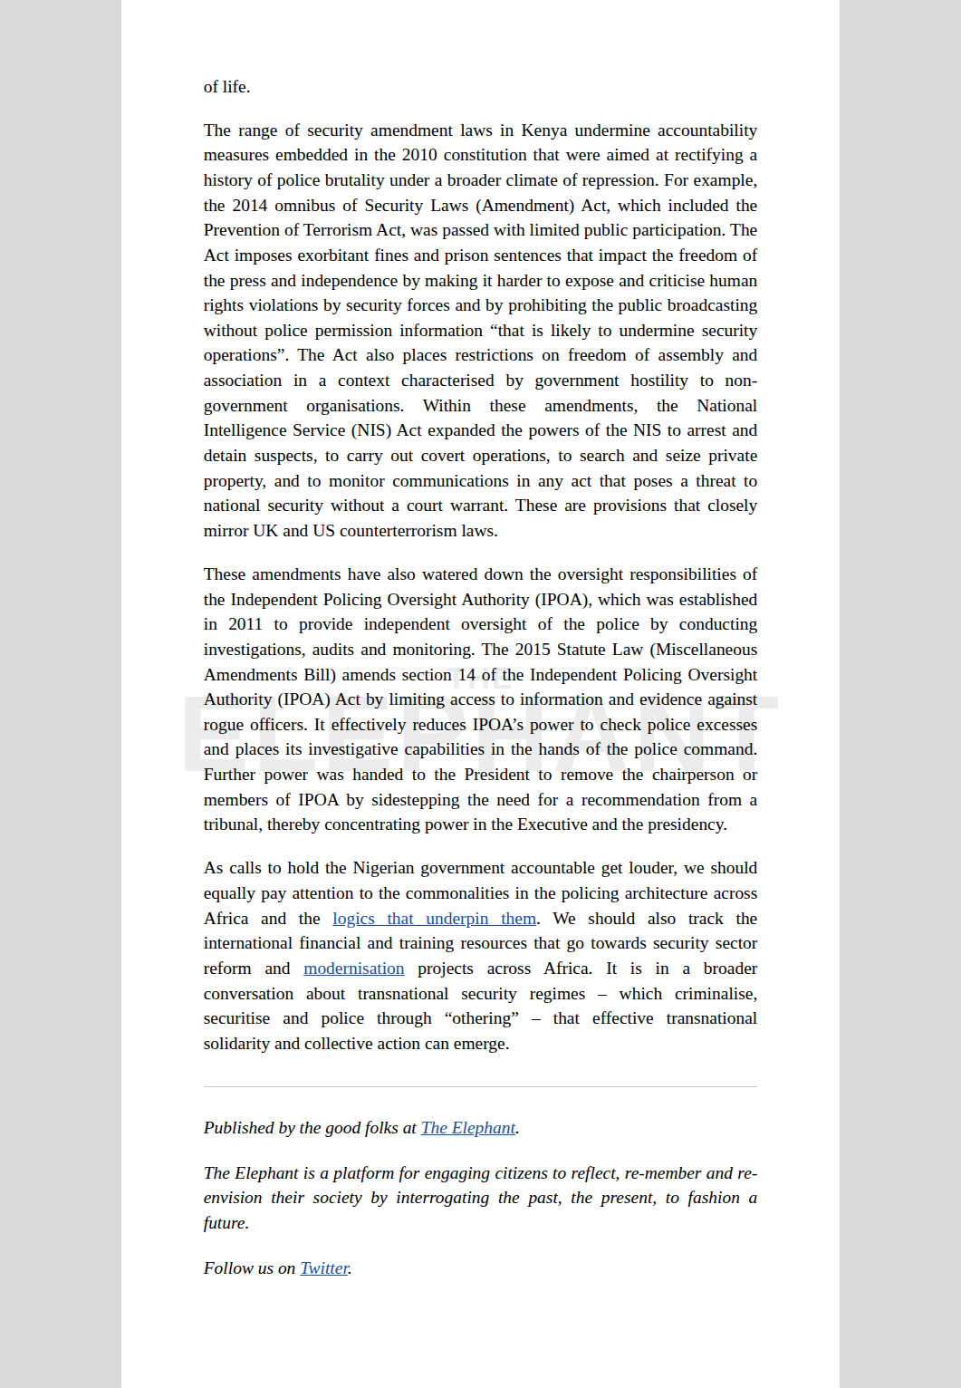THE ELEPHANT
of life.
The range of security amendment laws in Kenya undermine accountability measures embedded in the 2010 constitution that were aimed at rectifying a history of police brutality under a broader climate of repression. For example, the 2014 omnibus of Security Laws (Amendment) Act, which included the Prevention of Terrorism Act, was passed with limited public participation. The Act imposes exorbitant fines and prison sentences that impact the freedom of the press and independence by making it harder to expose and criticise human rights violations by security forces and by prohibiting the public broadcasting without police permission information “that is likely to undermine security operations”. The Act also places restrictions on freedom of assembly and association in a context characterised by government hostility to non-government organisations. Within these amendments, the National Intelligence Service (NIS) Act expanded the powers of the NIS to arrest and detain suspects, to carry out covert operations, to search and seize private property, and to monitor communications in any act that poses a threat to national security without a court warrant. These are provisions that closely mirror UK and US counterterrorism laws.
These amendments have also watered down the oversight responsibilities of the Independent Policing Oversight Authority (IPOA), which was established in 2011 to provide independent oversight of the police by conducting investigations, audits and monitoring. The 2015 Statute Law (Miscellaneous Amendments Bill) amends section 14 of the Independent Policing Oversight Authority (IPOA) Act by limiting access to information and evidence against rogue officers. It effectively reduces IPOA’s power to check police excesses and places its investigative capabilities in the hands of the police command. Further power was handed to the President to remove the chairperson or members of IPOA by sidestepping the need for a recommendation from a tribunal, thereby concentrating power in the Executive and the presidency.
As calls to hold the Nigerian government accountable get louder, we should equally pay attention to the commonalities in the policing architecture across Africa and the logics that underpin them. We should also track the international financial and training resources that go towards security sector reform and modernisation projects across Africa. It is in a broader conversation about transnational security regimes – which criminalise, securitise and police through “othering” – that effective transnational solidarity and collective action can emerge.
Published by the good folks at The Elephant.
The Elephant is a platform for engaging citizens to reflect, re-member and re-envision their society by interrogating the past, the present, to fashion a future.
Follow us on Twitter.